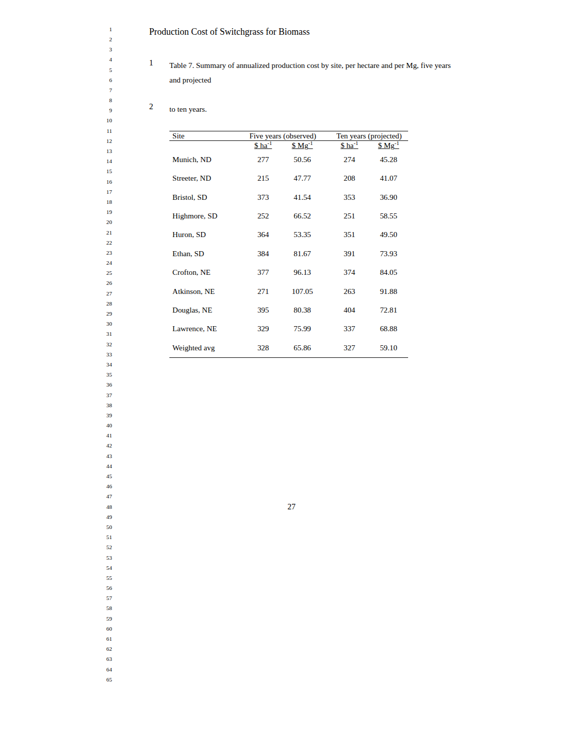1
2
3
4
5
6
7
8
9
10
11
12
13
14
15
16
17
18
19
20
21
22
23
24
25
26
27
28
29
30
31
32
33
34
35
36
37
38
39
40
41
42
43
44
45
46
47
48
49
50
51
52
53
54
55
56
57
58
59
60
61
62
63
64
65
Production Cost of Switchgrass for Biomass
1 Table 7. Summary of annualized production cost by site, per hectare and per Mg, five years and projected
2 to ten years.
| Site | Five years (observed) | | Ten years (projected) |
| | $ ha -1 | $ Mg -1 | | $ ha -1 | $ Mg -1 |
| Munich, ND | 277 | 50.56 | | 274 | 45.28 |
| Streeter, ND | 215 | 47.77 | | 208 | 41.07 |
| Bristol, SD | 373 | 41.54 | | 353 | 36.90 |
| Highmore, SD | 252 | 66.52 | | 251 | 58.55 |
| Huron, SD | 364 | 53.35 | | 351 | 49.50 |
| Ethan, SD | 384 | 81.67 | | 391 | 73.93 |
| Crofton, NE | 377 | 96.13 | | 374 | 84.05 |
| Atkinson, NE | 271 | 107.05 | | 263 | 91.88 |
| Douglas, NE | 395 | 80.38 | | 404 | 72.81 |
| Lawrence, NE | 329 | 75.99 | | 337 | 68.88 |
| Weighted avg | 328 | 65.86 | | 327 | 59.10 |
27